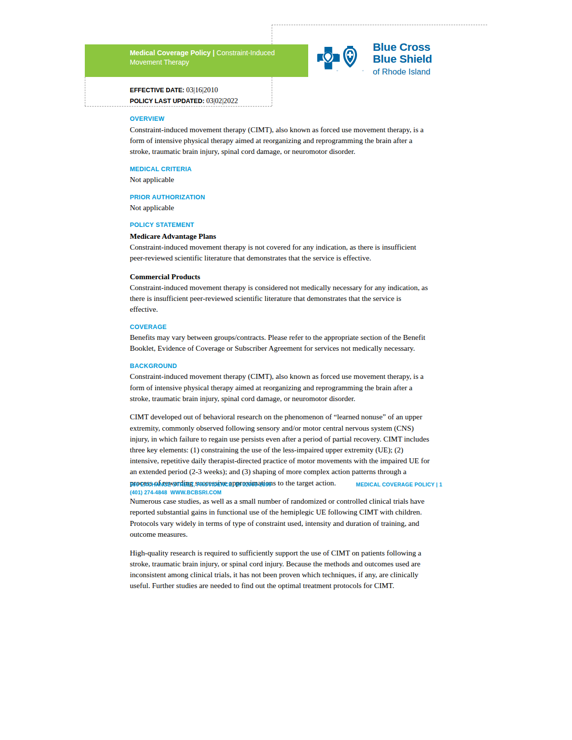Medical Coverage Policy | Constraint-Induced Movement Therapy
® ® Blue Cross
Blue Shield
of Rhode Island
EFFECTIVE DATE: 03|16|2010
POLICY LAST UPDATED: 03|02|2022
OVERVIEW
Constraint-induced movement therapy (CIMT), also known as forced use movement therapy, is a form of intensive physical therapy aimed at reorganizing and reprogramming the brain after a stroke, traumatic brain injury, spinal cord damage, or neuromotor disorder.
MEDICAL CRITERIA
Not applicable
PRIOR AUTHORIZATION
Not applicable
POLICY STATEMENT
Medicare Advantage Plans
Constraint-induced movement therapy is not covered for any indication, as there is insufficient peer-reviewed scientific literature that demonstrates that the service is effective.
Commercial Products
Constraint-induced movement therapy is considered not medically necessary for any indication, as there is insufficient peer-reviewed scientific literature that demonstrates that the service is effective.
COVERAGE
Benefits may vary between groups/contracts. Please refer to the appropriate section of the Benefit Booklet, Evidence of Coverage or Subscriber Agreement for services not medically necessary.
BACKGROUND
Constraint-induced movement therapy (CIMT), also known as forced use movement therapy, is a form of intensive physical therapy aimed at reorganizing and reprogramming the brain after a stroke, traumatic brain injury, spinal cord damage, or neuromotor disorder.
CIMT developed out of behavioral research on the phenomenon of “learned nonuse” of an upper extremity, commonly observed following sensory and/or motor central nervous system (CNS) injury, in which failure to regain use persists even after a period of partial recovery. CIMT includes three key elements: (1) constraining the use of the less-impaired upper extremity (UE); (2) intensive, repetitive daily therapist-directed practice of motor movements with the impaired UE for an extended period (2-3 weeks); and (3) shaping of more complex action patterns through a process of rewarding successive approximations to the target action.
Numerous case studies, as well as a small number of randomized or controlled clinical trials have reported substantial gains in functional use of the hemiplegic UE following CIMT with children. Protocols vary widely in terms of type of constraint used, intensity and duration of training, and outcome measures.
High-quality research is required to sufficiently support the use of CIMT on patients following a stroke, traumatic brain injury, or spinal cord injury. Because the methods and outcomes used are inconsistent among clinical trials, it has not been proven which techniques, if any, are clinically useful. Further studies are needed to find out the optimal treatment protocols for CIMT.
500 EXCHANGE STREET, PROVIDENCE, RI 02903-2699
(401) 274-4848 WWW.BCBSRI.COM
MEDICAL COVERAGE POLICY | 1